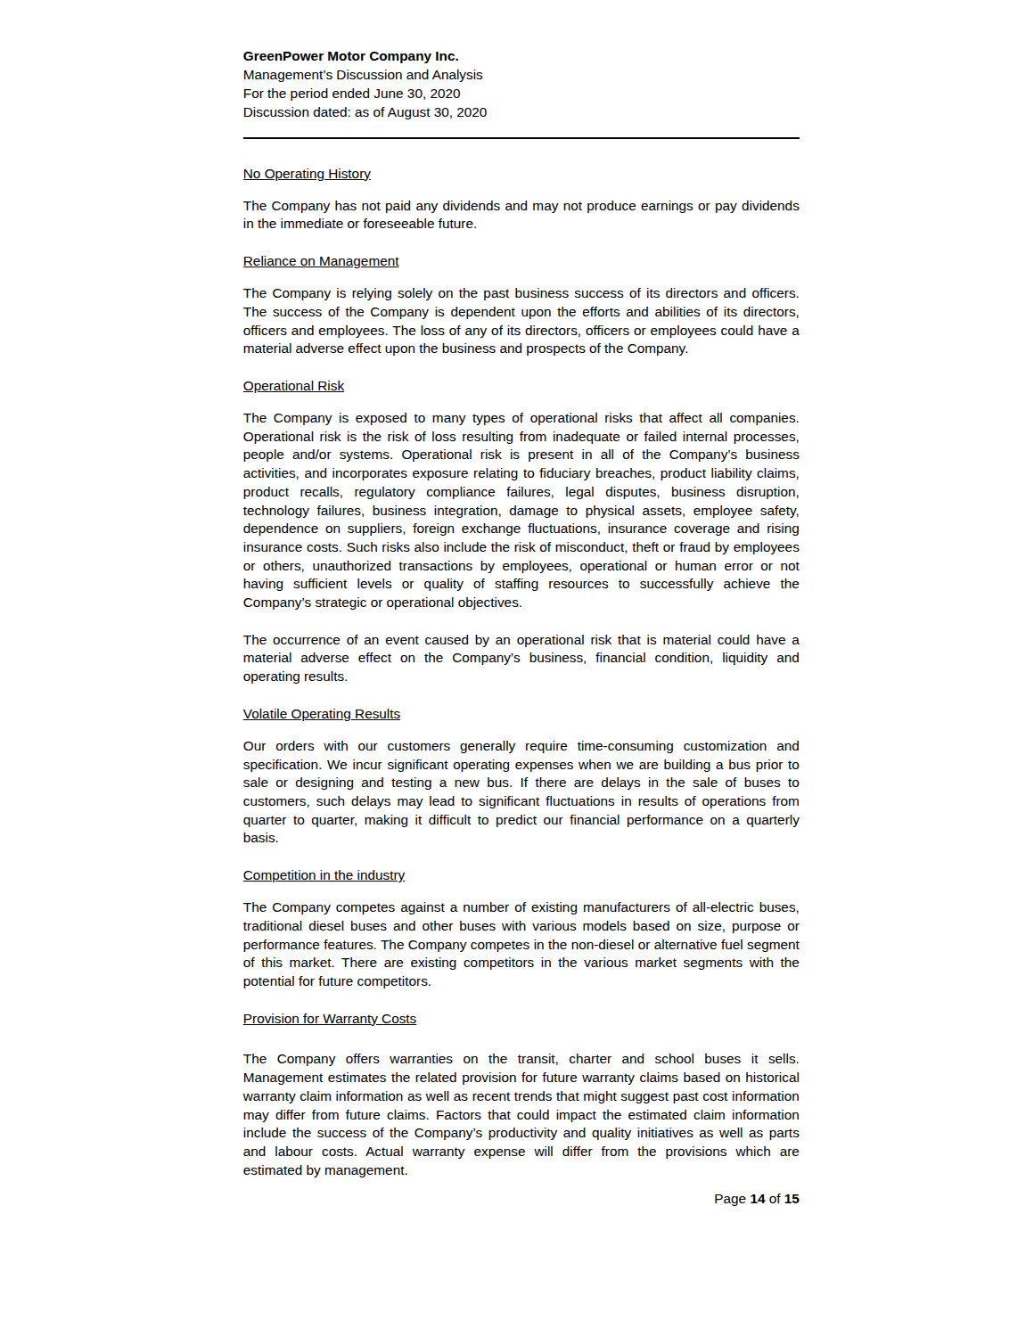GreenPower Motor Company Inc.
Management’s Discussion and Analysis
For the period ended June 30, 2020
Discussion dated: as of August 30, 2020
No Operating History
The Company has not paid any dividends and may not produce earnings or pay dividends in the immediate or foreseeable future.
Reliance on Management
The Company is relying solely on the past business success of its directors and officers. The success of the Company is dependent upon the efforts and abilities of its directors, officers and employees. The loss of any of its directors, officers or employees could have a material adverse effect upon the business and prospects of the Company.
Operational Risk
The Company is exposed to many types of operational risks that affect all companies. Operational risk is the risk of loss resulting from inadequate or failed internal processes, people and/or systems. Operational risk is present in all of the Company’s business activities, and incorporates exposure relating to fiduciary breaches, product liability claims, product recalls, regulatory compliance failures, legal disputes, business disruption, technology failures, business integration, damage to physical assets, employee safety, dependence on suppliers, foreign exchange fluctuations, insurance coverage and rising insurance costs. Such risks also include the risk of misconduct, theft or fraud by employees or others, unauthorized transactions by employees, operational or human error or not having sufficient levels or quality of staffing resources to successfully achieve the Company’s strategic or operational objectives.
The occurrence of an event caused by an operational risk that is material could have a material adverse effect on the Company’s business, financial condition, liquidity and operating results.
Volatile Operating Results
Our orders with our customers generally require time-consuming customization and specification. We incur significant operating expenses when we are building a bus prior to sale or designing and testing a new bus. If there are delays in the sale of buses to customers, such delays may lead to significant fluctuations in results of operations from quarter to quarter, making it difficult to predict our financial performance on a quarterly basis.
Competition in the industry
The Company competes against a number of existing manufacturers of all-electric buses, traditional diesel buses and other buses with various models based on size, purpose or performance features. The Company competes in the non-diesel or alternative fuel segment of this market. There are existing competitors in the various market segments with the potential for future competitors.
Provision for Warranty Costs
The Company offers warranties on the transit, charter and school buses it sells. Management estimates the related provision for future warranty claims based on historical warranty claim information as well as recent trends that might suggest past cost information may differ from future claims. Factors that could impact the estimated claim information include the success of the Company’s productivity and quality initiatives as well as parts and labour costs. Actual warranty expense will differ from the provisions which are estimated by management.
Page 14 of 15